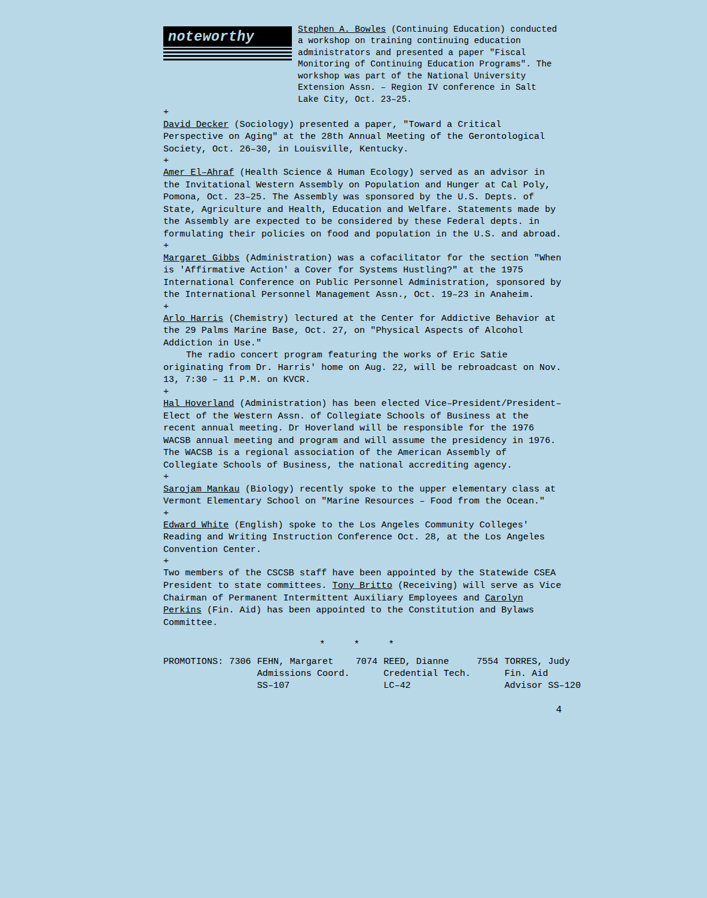noteworthy
Stephen A. Bowles (Continuing Education) conducted a workshop on training continuing education administrators and presented a paper "Fiscal Monitoring of Continuing Education Programs". The workshop was part of the National University Extension Assn. – Region IV conference in Salt Lake City, Oct. 23–25.
+
David Decker (Sociology) presented a paper, "Toward a Critical Perspective on Aging" at the 28th Annual Meeting of the Gerontological Society, Oct. 26–30, in Louisville, Kentucky.
+
Amer El–Ahraf (Health Science & Human Ecology) served as an advisor in the Invitational Western Assembly on Population and Hunger at Cal Poly, Pomona, Oct. 23–25. The Assembly was sponsored by the U.S. Depts. of State, Agriculture and Health, Education and Welfare. Statements made by the Assembly are expected to be considered by these Federal depts. in formulating their policies on food and population in the U.S. and abroad.
+
Margaret Gibbs (Administration) was a cofacilitator for the section "When is 'Affirmative Action' a Cover for Systems Hustling?" at the 1975 International Conference on Public Personnel Administration, sponsored by the International Personnel Management Assn., Oct. 19–23 in Anaheim.
+
Arlo Harris (Chemistry) lectured at the Center for Addictive Behavior at the 29 Palms Marine Base, Oct. 27, on "Physical Aspects of Alcohol Addiction in Use."
The radio concert program featuring the works of Eric Satie originating from Dr. Harris' home on Aug. 22, will be rebroadcast on Nov. 13, 7:30 – 11 P.M. on KVCR.
+
Hal Hoverland (Administration) has been elected Vice–President/President–Elect of the Western Assn. of Collegiate Schools of Business at the recent annual meeting. Dr Hoverland will be responsible for the 1976 WACSB annual meeting and program and will assume the presidency in 1976. The WACSB is a regional association of the American Assembly of Collegiate Schools of Business, the national accrediting agency.
+
Sarojam Mankau (Biology) recently spoke to the upper elementary class at Vermont Elementary School on "Marine Resources – Food from the Ocean."
+
Edward White (English) spoke to the Los Angeles Community Colleges' Reading and Writing Instruction Conference Oct. 28, at the Los Angeles Convention Center.
+
Two members of the CSCSB staff have been appointed by the Statewide CSEA President to state committees. Tony Britto (Receiving) will serve as Vice Chairman of Permanent Intermittent Auxiliary Employees and Carolyn Perkins (Fin. Aid) has been appointed to the Constitution and Bylaws Committee.
* * *
| PROMOTIONS: | 7306 | FEHN, Margaret Admissions Coord. SS–107 | 7074 | REED, Dianne Credential Tech. LC–42 | 7554 | TORRES, Judy Fin. Aid Advisor SS–120 |
4